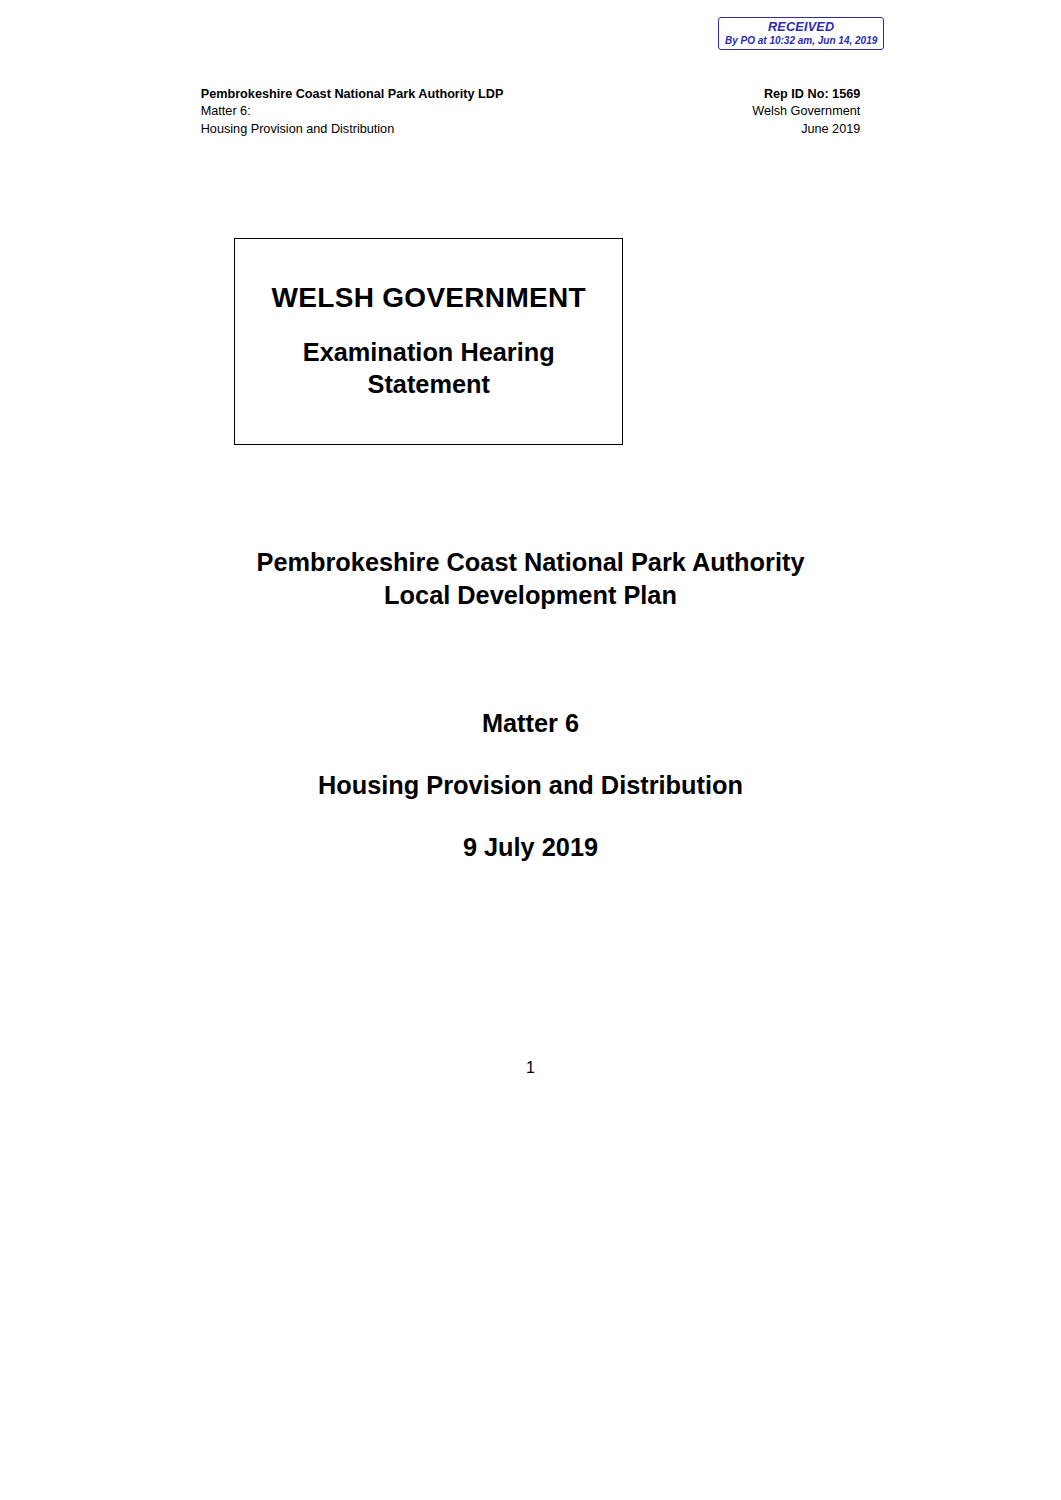RECEIVED
By PO at 10:32 am, Jun 14, 2019
| Pembrokeshire Coast National Park Authority LDP | Rep ID No: 1569 |
| Matter 6: | Welsh Government |
| Housing Provision and Distribution | June 2019 |
WELSH GOVERNMENT
Examination Hearing
Statement
Pembrokeshire Coast National Park Authority
Local Development Plan
Matter 6
Housing Provision and Distribution
9 July 2019
1